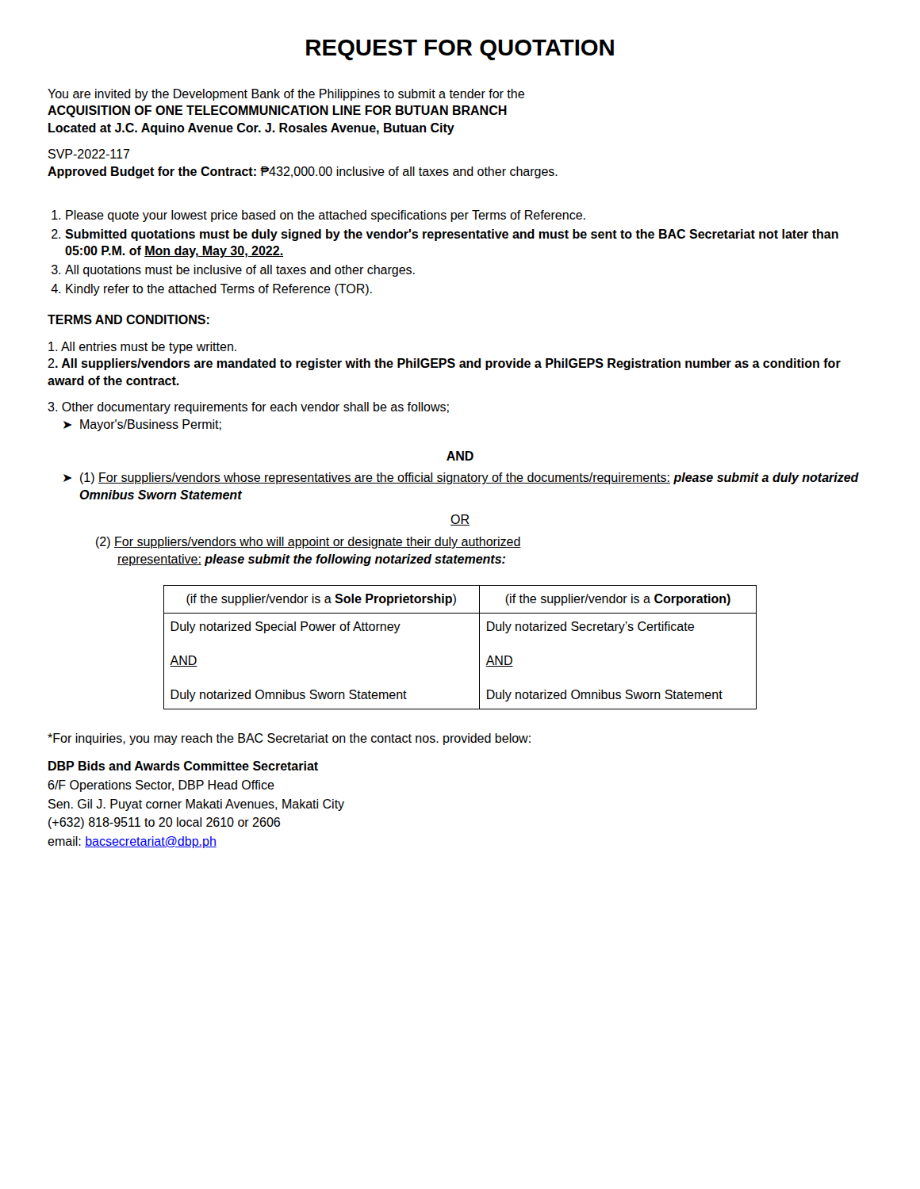REQUEST FOR QUOTATION
You are invited by the Development Bank of the Philippines to submit a tender for the
ACQUISITION OF ONE TELECOMMUNICATION LINE FOR BUTUAN BRANCH
Located at J.C. Aquino Avenue Cor. J. Rosales Avenue, Butuan City
SVP-2022-117
Approved Budget for the Contract: ₱432,000.00 inclusive of all taxes and other charges.
Please quote your lowest price based on the attached specifications per Terms of Reference.
Submitted quotations must be duly signed by the vendor's representative and must be sent to the BAC Secretariat not later than 05:00 P.M. of Mon day, May 30, 2022.
All quotations must be inclusive of all taxes and other charges.
Kindly refer to the attached Terms of Reference (TOR).
TERMS AND CONDITIONS:
1. All entries must be type written.
2. All suppliers/vendors are mandated to register with the PhilGEPS and provide a PhilGEPS Registration number as a condition for award of the contract.
3. Other documentary requirements for each vendor shall be as follows;
Mayor's/Business Permit;
AND
(1) For suppliers/vendors whose representatives are the official signatory of the documents/requirements: please submit a duly notarized Omnibus Sworn Statement
OR
(2) For suppliers/vendors who will appoint or designate their duly authorized representative: please submit the following notarized statements:
| (if the supplier/vendor is a Sole Proprietorship ) | (if the supplier/vendor is a Corporation) |
| Duly notarized Special Power of Attorney AND Duly notarized Omnibus Sworn Statement | Duly notarized Secretary’s Certificate AND Duly notarized Omnibus Sworn Statement |
*For inquiries, you may reach the BAC Secretariat on the contact nos. provided below:
DBP Bids and Awards Committee Secretariat
6/F Operations Sector, DBP Head Office
Sen. Gil J. Puyat corner Makati Avenues, Makati City
(+632) 818-9511 to 20 local 2610 or 2606
email: bacsecretariat@dbp.ph